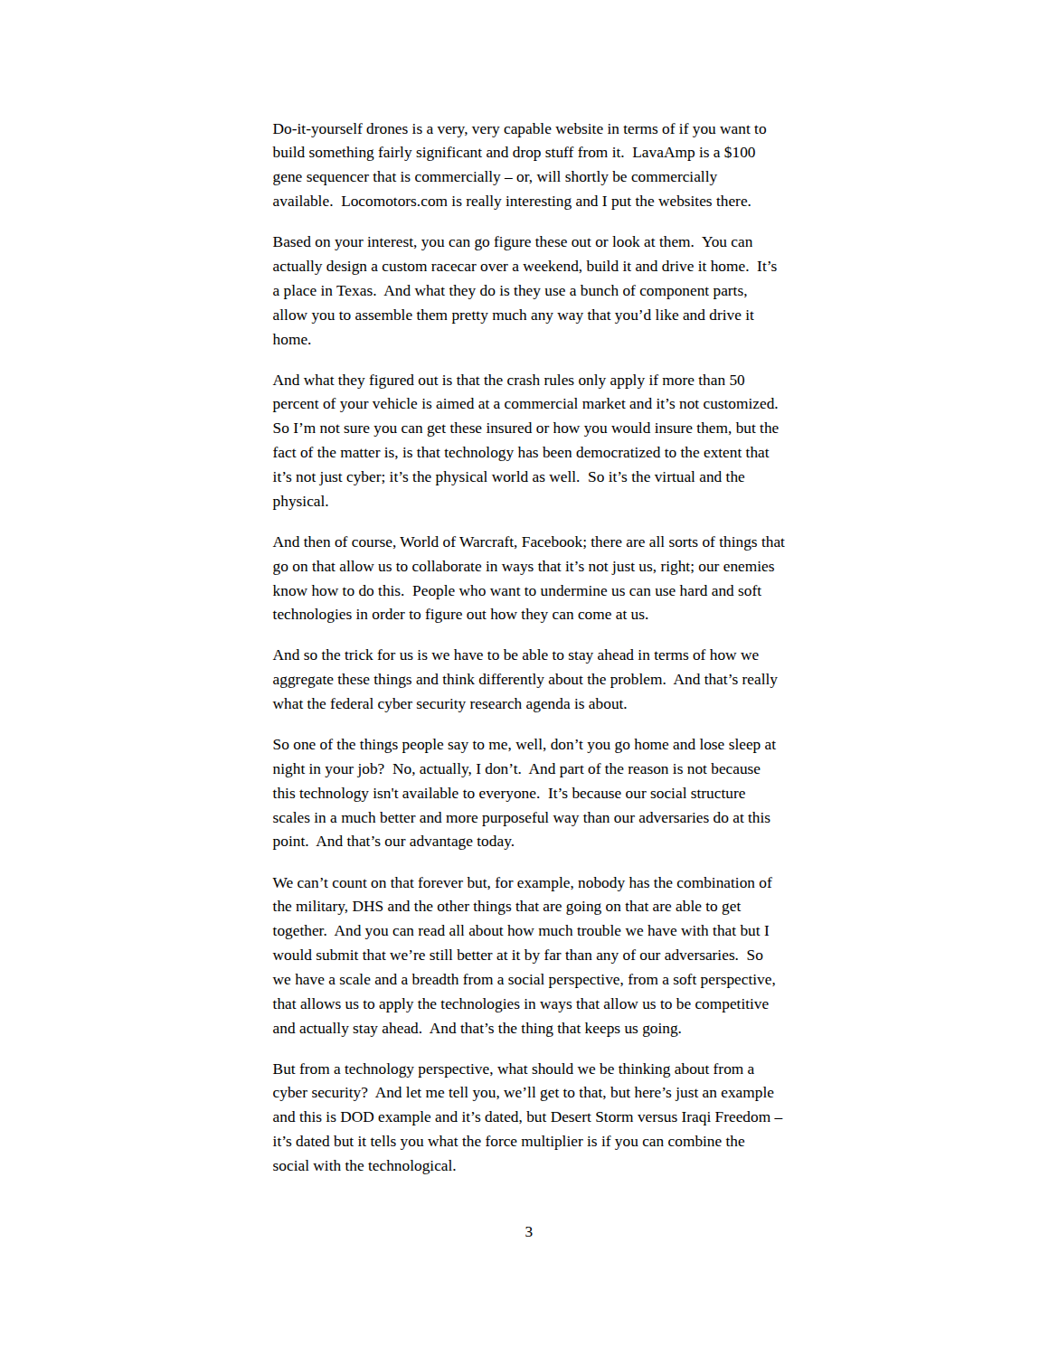Do-it-yourself drones is a very, very capable website in terms of if you want to build something fairly significant and drop stuff from it. LavaAmp is a $100 gene sequencer that is commercially – or, will shortly be commercially available. Locomotors.com is really interesting and I put the websites there.
Based on your interest, you can go figure these out or look at them. You can actually design a custom racecar over a weekend, build it and drive it home. It’s a place in Texas. And what they do is they use a bunch of component parts, allow you to assemble them pretty much any way that you’d like and drive it home.
And what they figured out is that the crash rules only apply if more than 50 percent of your vehicle is aimed at a commercial market and it’s not customized. So I’m not sure you can get these insured or how you would insure them, but the fact of the matter is, is that technology has been democratized to the extent that it’s not just cyber; it’s the physical world as well. So it’s the virtual and the physical.
And then of course, World of Warcraft, Facebook; there are all sorts of things that go on that allow us to collaborate in ways that it’s not just us, right; our enemies know how to do this. People who want to undermine us can use hard and soft technologies in order to figure out how they can come at us.
And so the trick for us is we have to be able to stay ahead in terms of how we aggregate these things and think differently about the problem. And that’s really what the federal cyber security research agenda is about.
So one of the things people say to me, well, don’t you go home and lose sleep at night in your job? No, actually, I don’t. And part of the reason is not because this technology isn't available to everyone. It’s because our social structure scales in a much better and more purposeful way than our adversaries do at this point. And that’s our advantage today.
We can’t count on that forever but, for example, nobody has the combination of the military, DHS and the other things that are going on that are able to get together. And you can read all about how much trouble we have with that but I would submit that we’re still better at it by far than any of our adversaries. So we have a scale and a breadth from a social perspective, from a soft perspective, that allows us to apply the technologies in ways that allow us to be competitive and actually stay ahead. And that’s the thing that keeps us going.
But from a technology perspective, what should we be thinking about from a cyber security? And let me tell you, we’ll get to that, but here’s just an example and this is DOD example and it’s dated, but Desert Storm versus Iraqi Freedom – it’s dated but it tells you what the force multiplier is if you can combine the social with the technological.
3